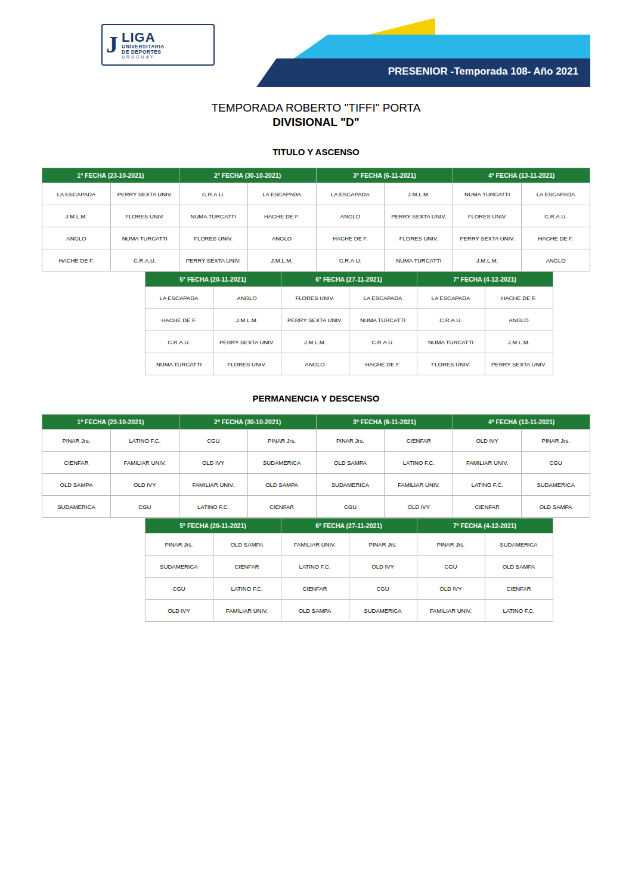J
LIGA
UNIVERSITARIA
DE DEPORTES
URUGUAY
PRESENIOR -Temporada 108- Año 2021
TEMPORADA ROBERTO "TIFFI" PORTA
DIVISIONAL "D"
TITULO Y ASCENSO
| 1ª FECHA (23-10-2021) | 2ª FECHA (30-10-2021) | 3ª FECHA (6-11-2021) | 4ª FECHA (13-11-2021) |
| --- | --- | --- | --- |
| LA ESCAPADA | PERRY SEXTA UNIV. | C.R.A.U. | LA ESCAPADA | LA ESCAPADA | J.M.L.M. | NUMA TURCATTI | LA ESCAPADA |
| J.M.L.M. | FLORES UNIV. | NUMA TURCATTI | HACHE DE F. | ANGLO | PERRY SEXTA UNIV. | FLORES UNIV. | C.R.A.U. |
| ANGLO | NUMA TURCATTI | FLORES UNIV. | ANGLO | HACHE DE F. | FLORES UNIV. | PERRY SEXTA UNIV. | HACHE DE F. |
| HACHE DE F. | C.R.A.U. | PERRY SEXTA UNIV. | J.M.L.M. | C.R.A.U. | NUMA TURCATTI | J.M.L.M. | ANGLO |
| 5ª FECHA (20-11-2021) | 6ª FECHA (27-11-2021) | 7ª FECHA (4-12-2021) |
| --- | --- | --- |
| LA ESCAPADA | ANGLO | FLORES UNIV. | LA ESCAPADA | LA ESCAPADA | HACHE DE F. |
| HACHE DE F. | J.M.L.M. | PERRY SEXTA UNIV. | NUMA TURCATTI | C.R.A.U. | ANGLO |
| C.R.A.U. | PERRY SEXTA UNIV. | J.M.L.M. | C.R.A.U. | NUMA TURCATTI | J.M.L.M. |
| NUMA TURCATTI | FLORES UNIV. | ANGLO | HACHE DE F. | FLORES UNIV. | PERRY SEXTA UNIV. |
PERMANENCIA Y DESCENSO
| 1ª FECHA (23-10-2021) | 2ª FECHA (30-10-2021) | 3ª FECHA (6-11-2021) | 4ª FECHA (13-11-2021) |
| --- | --- | --- | --- |
| PINAR Jrs. | LATINO F.C. | CGU | PINAR Jrs. | PINAR Jrs. | CIENFAR | OLD IVY | PINAR Jrs. |
| CIENFAR | FAMILIAR UNIV. | OLD IVY | SUDAMERICA | OLD SAMPA | LATINO F.C. | FAMILIAR UNIV. | CGU |
| OLD SAMPA | OLD IVY | FAMILIAR UNIV. | OLD SAMPA | SUDAMERICA | FAMILIAR UNIV. | LATINO F.C. | SUDAMERICA |
| SUDAMERICA | CGU | LATINO F.C. | CIENFAR | CGU | OLD IVY | CIENFAR | OLD SAMPA |
| 5ª FECHA (20-11-2021) | 6ª FECHA (27-11-2021) | 7ª FECHA (4-12-2021) |
| --- | --- | --- |
| PINAR Jrs. | OLD SAMPA | FAMILIAR UNIV. | PINAR Jrs. | PINAR Jrs. | SUDAMERICA |
| SUDAMERICA | CIENFAR | LATINO F.C. | OLD IVY | CGU | OLD SAMPA |
| CGU | LATINO F.C. | CIENFAR | CGU | OLD IVY | CIENFAR |
| OLD IVY | FAMILIAR UNIV. | OLD SAMPA | SUDAMERICA | FAMILIAR UNIV. | LATINO F.C. |